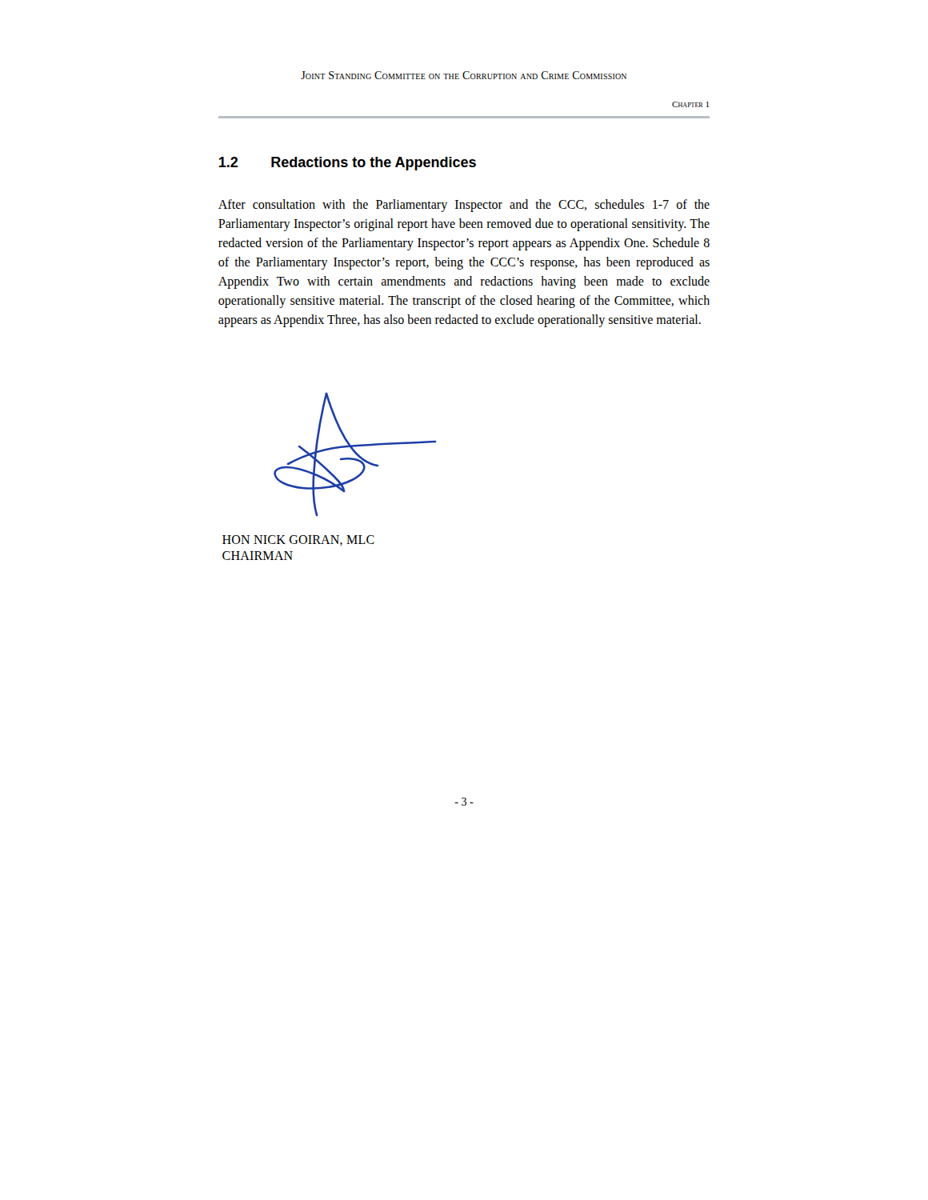Joint Standing Committee on the Corruption and Crime Commission
Chapter 1
1.2 Redactions to the Appendices
After consultation with the Parliamentary Inspector and the CCC, schedules 1-7 of the Parliamentary Inspector’s original report have been removed due to operational sensitivity. The redacted version of the Parliamentary Inspector’s report appears as Appendix One. Schedule 8 of the Parliamentary Inspector’s report, being the CCC’s response, has been reproduced as Appendix Two with certain amendments and redactions having been made to exclude operationally sensitive material. The transcript of the closed hearing of the Committee, which appears as Appendix Three, has also been redacted to exclude operationally sensitive material.
HON NICK GOIRAN, MLC
CHAIRMAN
- 3 -